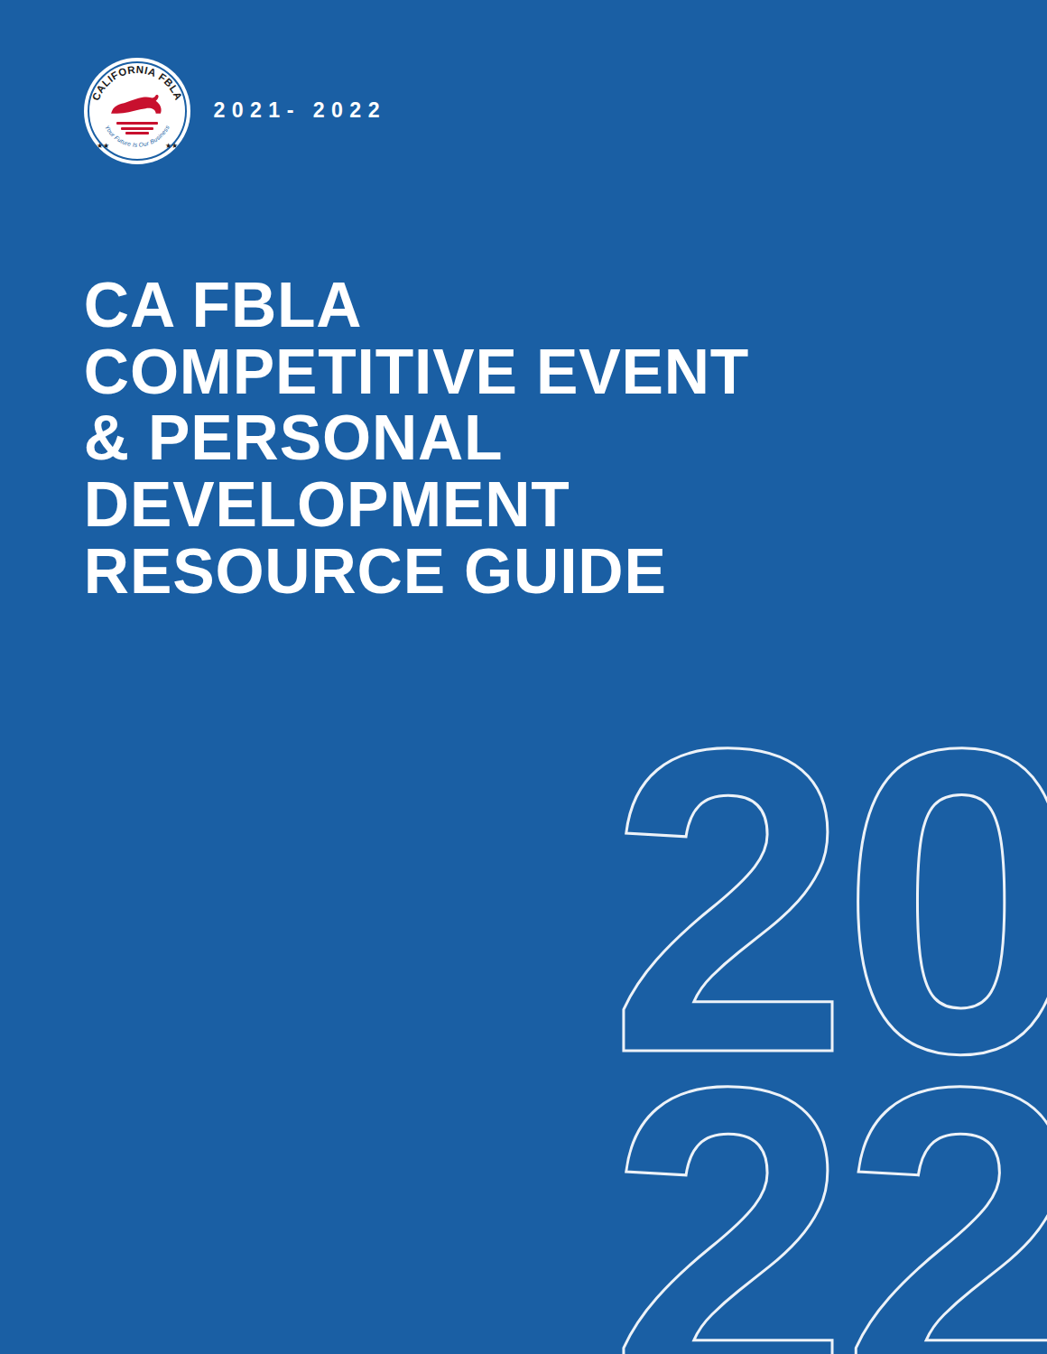CALIFORNIA FBLA Your Future Is Our Business
★★ ★★
2021- 2022
CA FBLA Competitive Event & Personal Development Resource Guide
20 22